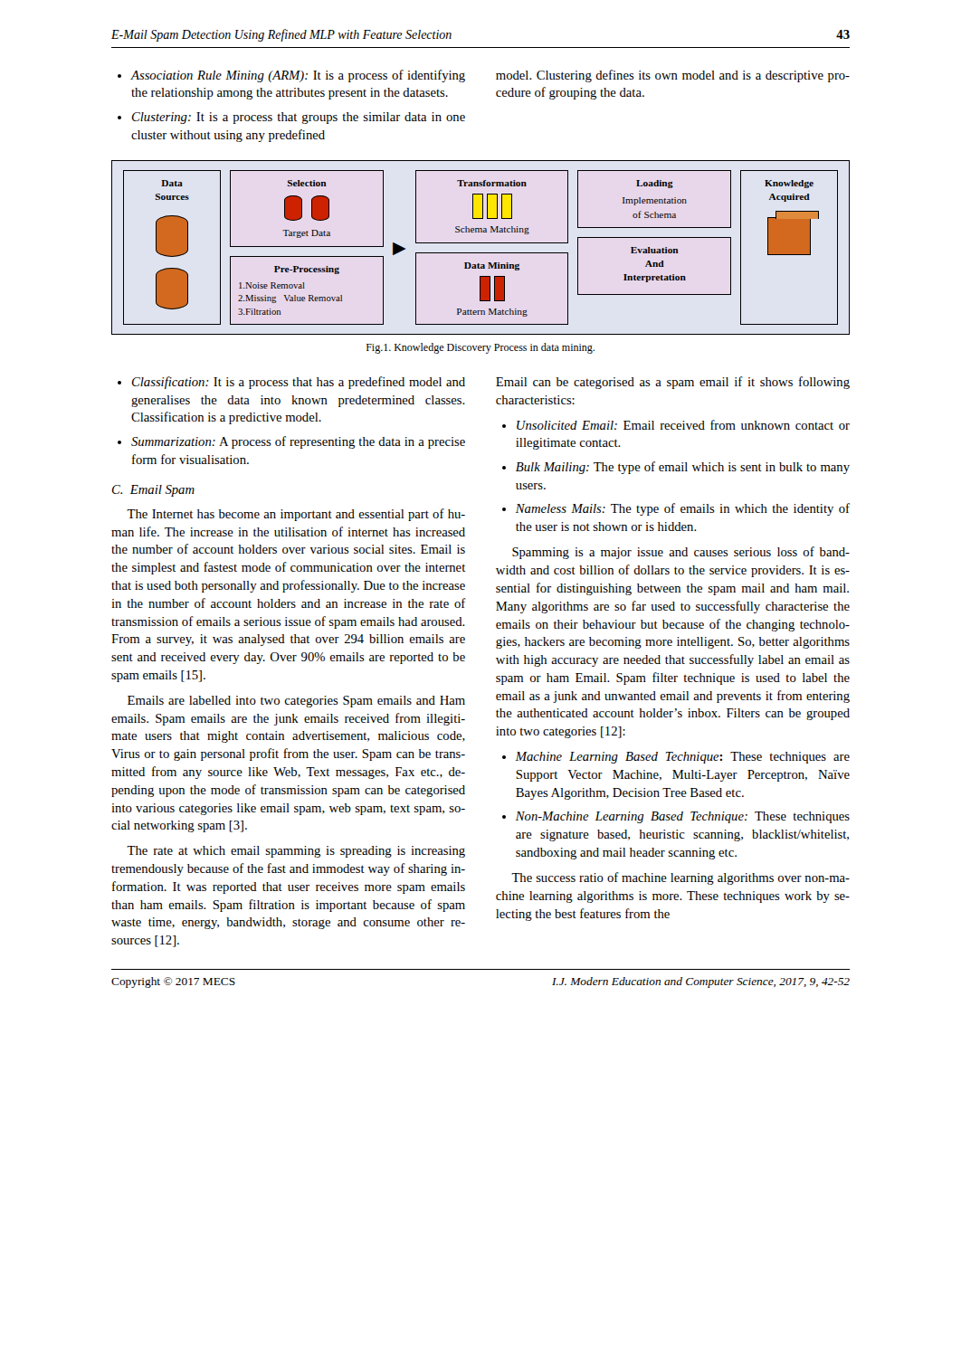E-Mail Spam Detection Using Refined MLP with Feature Selection 43
Association Rule Mining (ARM): It is a process of identifying the relationship among the attributes present in the datasets.
Clustering: It is a process that groups the similar data in one cluster without using any predefined
model. Clustering defines its own model and is a descriptive procedure of grouping the data.
Data
Sources
Selection
Target Data
Pre-Processing
1.Noise Removal
2.Missing Value Removal
3.Filtration
▶
Transformation
Schema Matching
Data Mining
Pattern Matching
Loading
Implementation
of Schema
Evaluation
And
Interpretation
Knowledge
Acquired
Fig.1. Knowledge Discovery Process in data mining.
Classification: It is a process that has a predefined model and generalises the data into known predetermined classes. Classification is a predictive model.
Summarization: A process of representing the data in a precise form for visualisation.
C. Email Spam
The Internet has become an important and essential part of human life. The increase in the utilisation of internet has increased the number of account holders over various social sites. Email is the simplest and fastest mode of communication over the internet that is used both personally and professionally. Due to the increase in the number of account holders and an increase in the rate of transmission of emails a serious issue of spam emails had aroused. From a survey, it was analysed that over 294 billion emails are sent and received every day. Over 90% emails are reported to be spam emails [15].
Emails are labelled into two categories Spam emails and Ham emails. Spam emails are the junk emails received from illegitimate users that might contain advertisement, malicious code, Virus or to gain personal profit from the user. Spam can be transmitted from any source like Web, Text messages, Fax etc., depending upon the mode of transmission spam can be categorised into various categories like email spam, web spam, text spam, social networking spam [3].
The rate at which email spamming is spreading is increasing tremendously because of the fast and immodest way of sharing information. It was reported that user receives more spam emails than ham emails. Spam filtration is important because of spam waste time, energy, bandwidth, storage and consume other resources [12].
Email can be categorised as a spam email if it shows following characteristics:
Unsolicited Email: Email received from unknown contact or illegitimate contact.
Bulk Mailing: The type of email which is sent in bulk to many users.
Nameless Mails: The type of emails in which the identity of the user is not shown or is hidden.
Spamming is a major issue and causes serious loss of bandwidth and cost billion of dollars to the service providers. It is essential for distinguishing between the spam mail and ham mail. Many algorithms are so far used to successfully characterise the emails on their behaviour but because of the changing technologies, hackers are becoming more intelligent. So, better algorithms with high accuracy are needed that successfully label an email as spam or ham Email. Spam filter technique is used to label the email as a junk and unwanted email and prevents it from entering the authenticated account holder’s inbox. Filters can be grouped into two categories [12]:
Machine Learning Based Technique: These techniques are Support Vector Machine, Multi-Layer Perceptron, Naïve Bayes Algorithm, Decision Tree Based etc.
Non-Machine Learning Based Technique: These techniques are signature based, heuristic scanning, blacklist/whitelist, sandboxing and mail header scanning etc.
The success ratio of machine learning algorithms over non-machine learning algorithms is more. These techniques work by selecting the best features from the
Copyright © 2017 MECS I.J. Modern Education and Computer Science, 2017, 9, 42-52